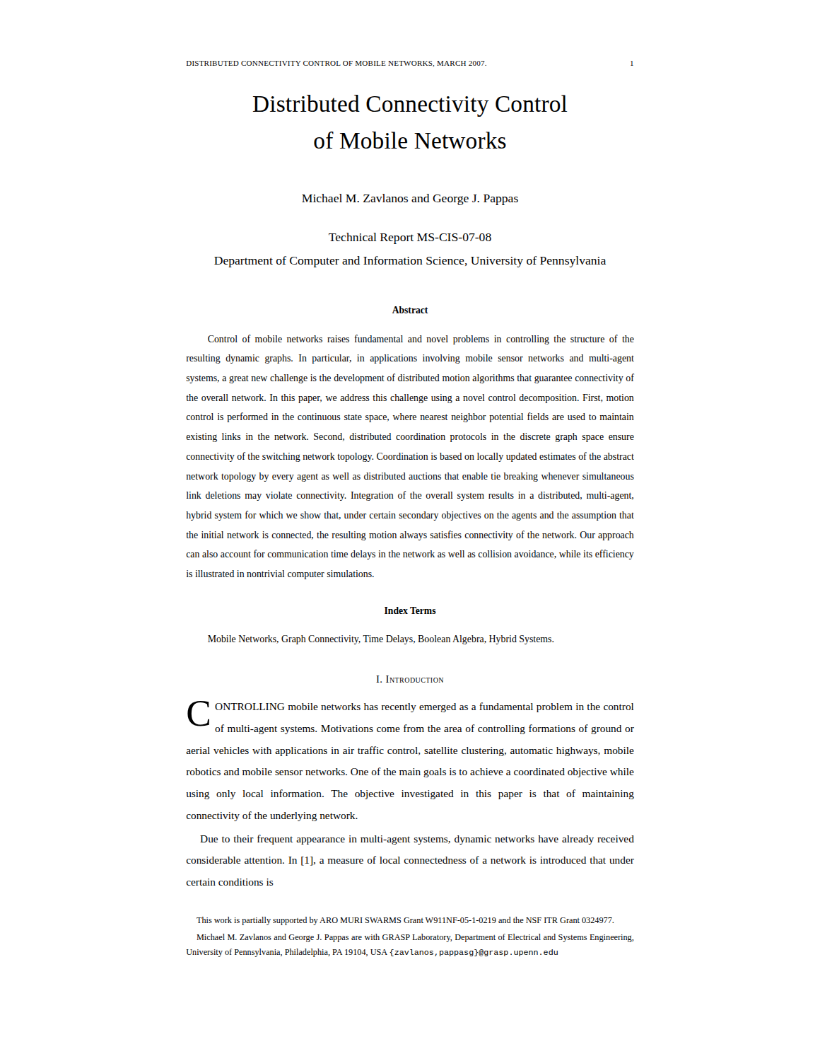Distributed Connectivity Control of Mobile Networks, March 2007. 1
Distributed Connectivity Control
of Mobile Networks
Michael M. Zavlanos and George J. Pappas
Technical Report MS-CIS-07-08
Department of Computer and Information Science, University of Pennsylvania
Abstract
Control of mobile networks raises fundamental and novel problems in controlling the structure of the resulting dynamic graphs. In particular, in applications involving mobile sensor networks and multi-agent systems, a great new challenge is the development of distributed motion algorithms that guarantee connectivity of the overall network. In this paper, we address this challenge using a novel control decomposition. First, motion control is performed in the continuous state space, where nearest neighbor potential fields are used to maintain existing links in the network. Second, distributed coordination protocols in the discrete graph space ensure connectivity of the switching network topology. Coordination is based on locally updated estimates of the abstract network topology by every agent as well as distributed auctions that enable tie breaking whenever simultaneous link deletions may violate connectivity. Integration of the overall system results in a distributed, multi-agent, hybrid system for which we show that, under certain secondary objectives on the agents and the assumption that the initial network is connected, the resulting motion always satisfies connectivity of the network. Our approach can also account for communication time delays in the network as well as collision avoidance, while its efficiency is illustrated in nontrivial computer simulations.
Index Terms
Mobile Networks, Graph Connectivity, Time Delays, Boolean Algebra, Hybrid Systems.
I. Introduction
CONTROLLING mobile networks has recently emerged as a fundamental problem in the control of multi-agent systems. Motivations come from the area of controlling formations of ground or aerial vehicles with applications in air traffic control, satellite clustering, automatic highways, mobile robotics and mobile sensor networks. One of the main goals is to achieve a coordinated objective while using only local information. The objective investigated in this paper is that of maintaining connectivity of the underlying network.
Due to their frequent appearance in multi-agent systems, dynamic networks have already received considerable attention. In [1], a measure of local connectedness of a network is introduced that under certain conditions is
This work is partially supported by ARO MURI SWARMS Grant W911NF-05-1-0219 and the NSF ITR Grant 0324977.
Michael M. Zavlanos and George J. Pappas are with GRASP Laboratory, Department of Electrical and Systems Engineering, University of Pennsylvania, Philadelphia, PA 19104, USA {zavlanos,pappasg}@grasp.upenn.edu